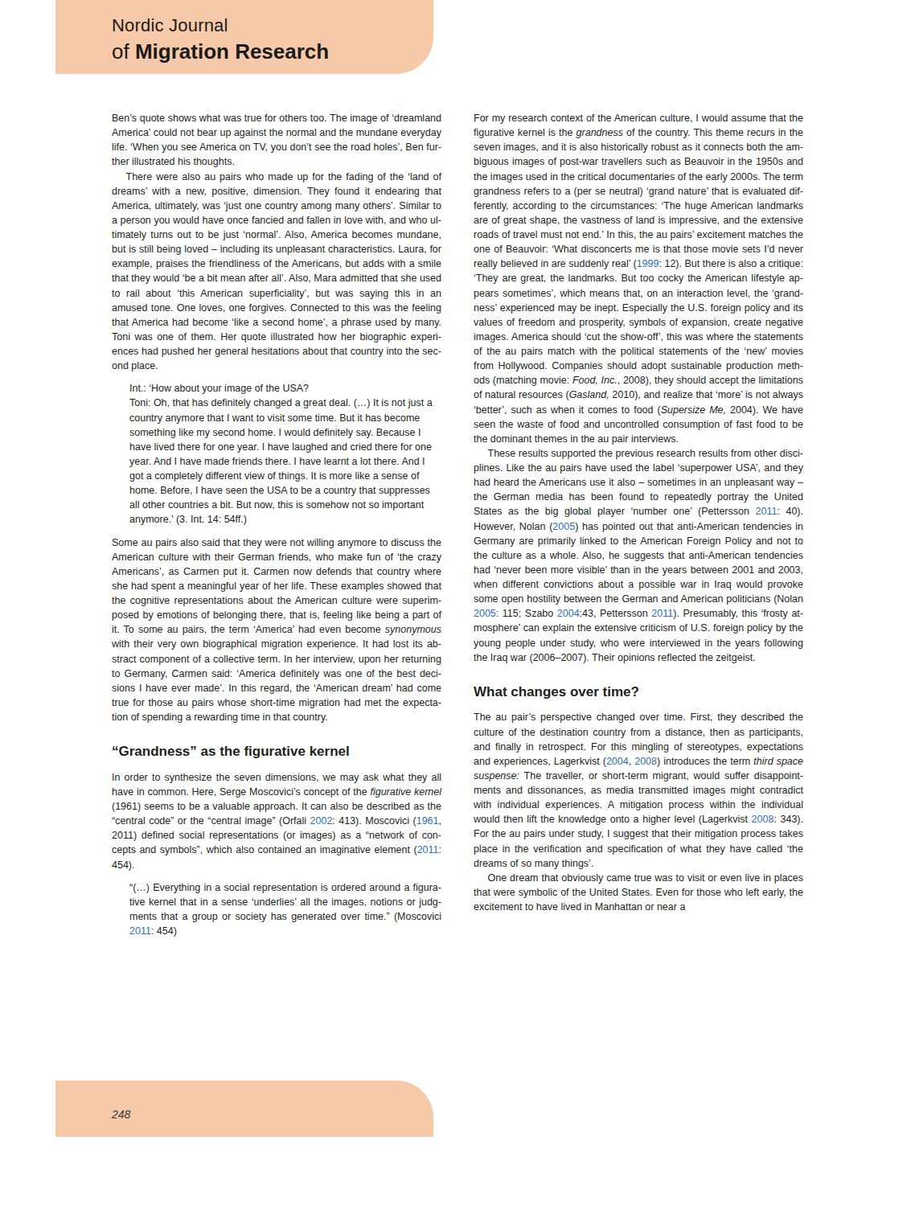Nordic Journal
of Migration Research
Ben’s quote shows what was true for others too. The image of ‘dreamland America’ could not bear up against the normal and the mundane everyday life. ‘When you see America on TV, you don’t see the road holes’, Ben further illustrated his thoughts.
There were also au pairs who made up for the fading of the ‘land of dreams’ with a new, positive, dimension. They found it endearing that America, ultimately, was ‘just one country among many others’. Similar to a person you would have once fancied and fallen in love with, and who ultimately turns out to be just ‘normal’. Also, America becomes mundane, but is still being loved – including its unpleasant characteristics. Laura, for example, praises the friendliness of the Americans, but adds with a smile that they would ‘be a bit mean after all’. Also, Mara admitted that she used to rail about ‘this American superficiality’, but was saying this in an amused tone. One loves, one forgives. Connected to this was the feeling that America had become ‘like a second home’, a phrase used by many. Toni was one of them. Her quote illustrated how her biographic experiences had pushed her general hesitations about that country into the second place.
Int.: ‘How about your image of the USA?
Toni: Oh, that has definitely changed a great deal. (…) It is not just a country anymore that I want to visit some time. But it has become something like my second home. I would definitely say. Because I have lived there for one year. I have laughed and cried there for one year. And I have made friends there. I have learnt a lot there. And I got a completely different view of things. It is more like a sense of home. Before, I have seen the USA to be a country that suppresses all other countries a bit. But now, this is somehow not so important anymore.’ (3. Int. 14: 54ff.)
Some au pairs also said that they were not willing anymore to discuss the American culture with their German friends, who make fun of ‘the crazy Americans’, as Carmen put it. Carmen now defends that country where she had spent a meaningful year of her life. These examples showed that the cognitive representations about the American culture were superimposed by emotions of belonging there, that is, feeling like being a part of it. To some au pairs, the term ‘America’ had even become synonymous with their very own biographical migration experience. It had lost its abstract component of a collective term. In her interview, upon her returning to Germany, Carmen said: ‘America definitely was one of the best decisions I have ever made’. In this regard, the ‘American dream’ had come true for those au pairs whose short-time migration had met the expectation of spending a rewarding time in that country.
“Grandness” as the figurative kernel
In order to synthesize the seven dimensions, we may ask what they all have in common. Here, Serge Moscovici’s concept of the figurative kernel (1961) seems to be a valuable approach. It can also be described as the “central code” or the “central image” (Orfali 2002: 413). Moscovici (1961, 2011) defined social representations (or images) as a “network of concepts and symbols”, which also contained an imaginative element (2011: 454).
“(…) Everything in a social representation is ordered around a figurative kernel that in a sense ‘underlies’ all the images, notions or judgments that a group or society has generated over time.” (Moscovici 2011: 454)
For my research context of the American culture, I would assume that the figurative kernel is the grandness of the country. This theme recurs in the seven images, and it is also historically robust as it connects both the ambiguous images of post-war travellers such as Beauvoir in the 1950s and the images used in the critical documentaries of the early 2000s. The term grandness refers to a (per se neutral) ‘grand nature’ that is evaluated differently, according to the circumstances: ‘The huge American landmarks are of great shape, the vastness of land is impressive, and the extensive roads of travel must not end.’ In this, the au pairs’ excitement matches the one of Beauvoir: ‘What disconcerts me is that those movie sets I’d never really believed in are suddenly real’ (1999: 12). But there is also a critique: ‘They are great, the landmarks. But too cocky the American lifestyle appears sometimes’, which means that, on an interaction level, the ‘grandness’ experienced may be inept. Especially the U.S. foreign policy and its values of freedom and prosperity, symbols of expansion, create negative images. America should ‘cut the show-off’, this was where the statements of the au pairs match with the political statements of the ‘new’ movies from Hollywood. Companies should adopt sustainable production methods (matching movie: Food, Inc., 2008), they should accept the limitations of natural resources (Gasland, 2010), and realize that ‘more’ is not always ‘better’, such as when it comes to food (Supersize Me, 2004). We have seen the waste of food and uncontrolled consumption of fast food to be the dominant themes in the au pair interviews.
These results supported the previous research results from other disciplines. Like the au pairs have used the label ‘superpower USA’, and they had heard the Americans use it also – sometimes in an unpleasant way – the German media has been found to repeatedly portray the United States as the big global player ‘number one’ (Pettersson 2011: 40). However, Nolan (2005) has pointed out that anti-American tendencies in Germany are primarily linked to the American Foreign Policy and not to the culture as a whole. Also, he suggests that anti-American tendencies had ‘never been more visible’ than in the years between 2001 and 2003, when different convictions about a possible war in Iraq would provoke some open hostility between the German and American politicians (Nolan 2005: 115; Szabo 2004:43, Pettersson 2011). Presumably, this ‘frosty atmosphere’ can explain the extensive criticism of U.S. foreign policy by the young people under study, who were interviewed in the years following the Iraq war (2006–2007). Their opinions reflected the zeitgeist.
What changes over time?
The au pair’s perspective changed over time. First, they described the culture of the destination country from a distance, then as participants, and finally in retrospect. For this mingling of stereotypes, expectations and experiences, Lagerkvist (2004, 2008) introduces the term third space suspense: The traveller, or short-term migrant, would suffer disappointments and dissonances, as media transmitted images might contradict with individual experiences. A mitigation process within the individual would then lift the knowledge onto a higher level (Lagerkvist 2008: 343). For the au pairs under study, I suggest that their mitigation process takes place in the verification and specification of what they have called ‘the dreams of so many things’.
One dream that obviously came true was to visit or even live in places that were symbolic of the United States. Even for those who left early, the excitement to have lived in Manhattan or near a
248